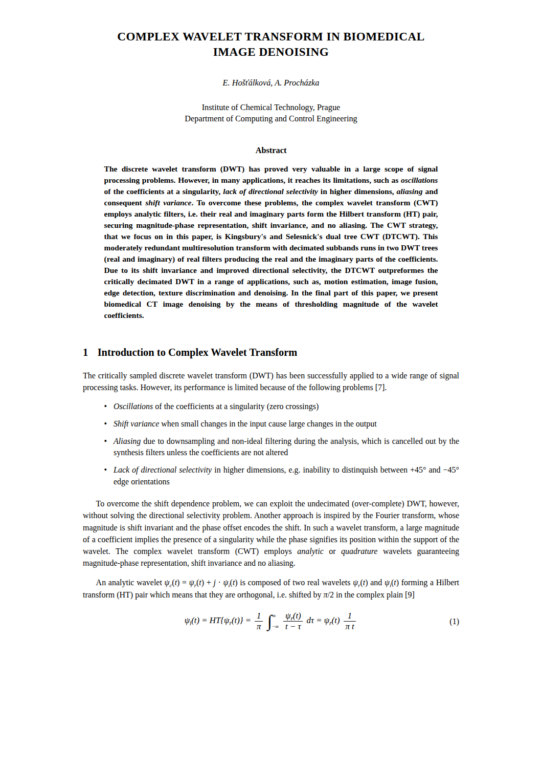COMPLEX WAVELET TRANSFORM IN BIOMEDICAL
IMAGE DENOISING
E. Hošťálková, A. Procházka
Institute of Chemical Technology, Prague
Department of Computing and Control Engineering
Abstract
The discrete wavelet transform (DWT) has proved very valuable in a large scope of signal processing problems. However, in many applications, it reaches its limitations, such as oscillations of the coefficients at a singularity, lack of directional selectivity in higher dimensions, aliasing and consequent shift variance. To overcome these problems, the complex wavelet transform (CWT) employs analytic filters, i.e. their real and imaginary parts form the Hilbert transform (HT) pair, securing magnitude-phase representation, shift invariance, and no aliasing. The CWT strategy, that we focus on in this paper, is Kingsbury's and Selesnick's dual tree CWT (DTCWT). This moderately redundant multiresolution transform with decimated subbands runs in two DWT trees (real and imaginary) of real filters producing the real and the imaginary parts of the coefficients. Due to its shift invariance and improved directional selectivity, the DTCWT outpreformes the critically decimated DWT in a range of applications, such as, motion estimation, image fusion, edge detection, texture discrimination and denoising. In the final part of this paper, we present biomedical CT image denoising by the means of thresholding magnitude of the wavelet coefficients.
1 Introduction to Complex Wavelet Transform
The critically sampled discrete wavelet transform (DWT) has been successfully applied to a wide range of signal processing tasks. However, its performance is limited because of the following problems [7].
Oscillations of the coefficients at a singularity (zero crossings)
Shift variance when small changes in the input cause large changes in the output
Aliasing due to downsampling and non-ideal filtering during the analysis, which is cancelled out by the synthesis filters unless the coefficients are not altered
Lack of directional selectivity in higher dimensions, e.g. inability to distinquish between +45° and −45° edge orientations
To overcome the shift dependence problem, we can exploit the undecimated (over-complete) DWT, however, without solving the directional selectivity problem. Another approach is inspired by the Fourier transform, whose magnitude is shift invariant and the phase offset encodes the shift. In such a wavelet transform, a large magnitude of a coefficient implies the presence of a singularity while the phase signifies its position within the support of the wavelet. The complex wavelet transform (CWT) employs analytic or quadrature wavelets guaranteeing magnitude-phase representation, shift invariance and no aliasing.
An analytic wavelet ψc(t) = ψr(t) + j · ψi(t) is composed of two real wavelets ψr(t) and ψi(t) forming a Hilbert transform (HT) pair which means that they are orthogonal, i.e. shifted by π/2 in the complex plain [9]
ψi(t) = HT{ψr(t)} = 1 π ∫∞−∞ ψr(t) t − τ dτ = ψr(t) 1 π t (1)